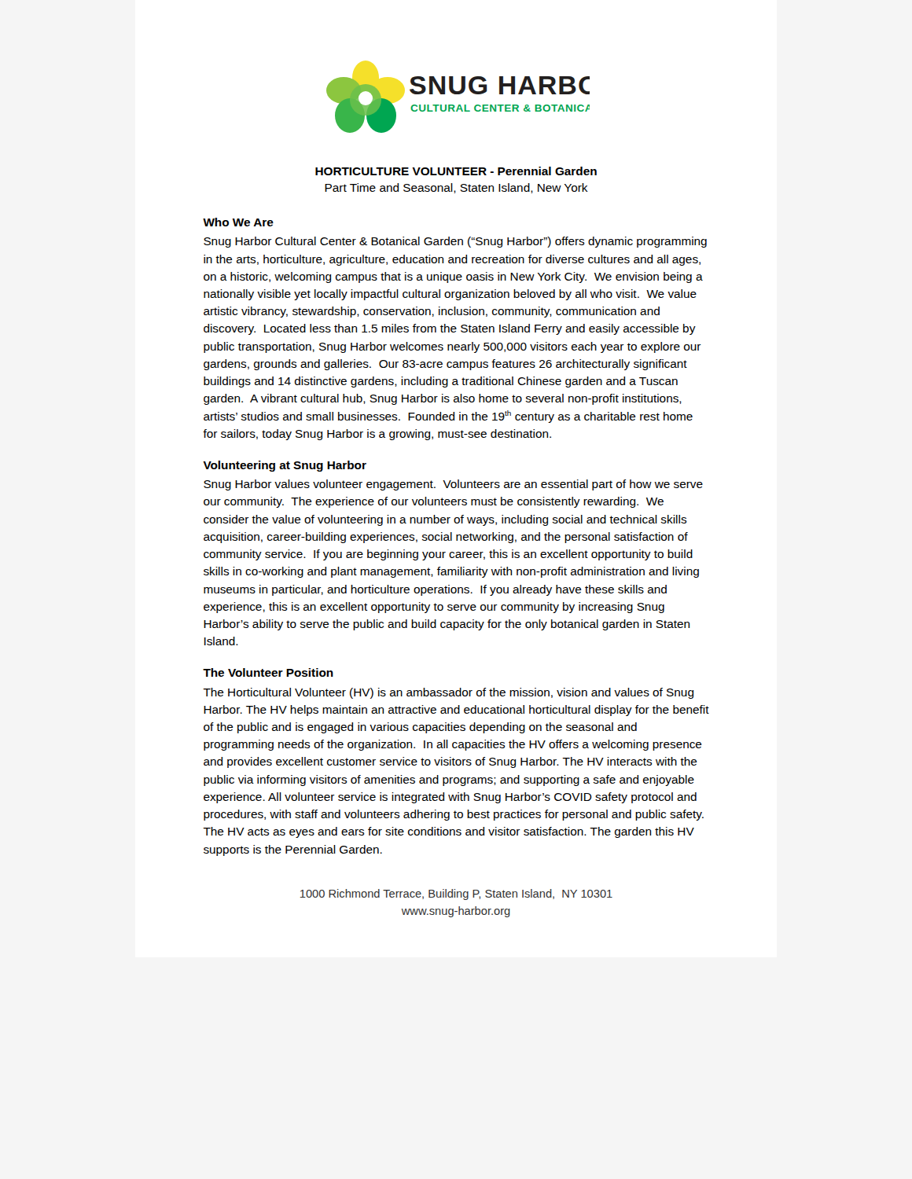SNUG HARBOR CULTURAL CENTER & BOTANICAL GARDEN
HORTICULTURE VOLUNTEER - Perennial Garden
Part Time and Seasonal, Staten Island, New York
Who We Are
Snug Harbor Cultural Center & Botanical Garden (“Snug Harbor”) offers dynamic programming in the arts, horticulture, agriculture, education and recreation for diverse cultures and all ages, on a historic, welcoming campus that is a unique oasis in New York City. We envision being a nationally visible yet locally impactful cultural organization beloved by all who visit. We value artistic vibrancy, stewardship, conservation, inclusion, community, communication and discovery. Located less than 1.5 miles from the Staten Island Ferry and easily accessible by public transportation, Snug Harbor welcomes nearly 500,000 visitors each year to explore our gardens, grounds and galleries. Our 83-acre campus features 26 architecturally significant buildings and 14 distinctive gardens, including a traditional Chinese garden and a Tuscan garden. A vibrant cultural hub, Snug Harbor is also home to several non-profit institutions, artists’ studios and small businesses. Founded in the 19th century as a charitable rest home for sailors, today Snug Harbor is a growing, must-see destination.
Volunteering at Snug Harbor
Snug Harbor values volunteer engagement. Volunteers are an essential part of how we serve our community. The experience of our volunteers must be consistently rewarding. We consider the value of volunteering in a number of ways, including social and technical skills acquisition, career-building experiences, social networking, and the personal satisfaction of community service. If you are beginning your career, this is an excellent opportunity to build skills in co-working and plant management, familiarity with non-profit administration and living museums in particular, and horticulture operations. If you already have these skills and experience, this is an excellent opportunity to serve our community by increasing Snug Harbor’s ability to serve the public and build capacity for the only botanical garden in Staten Island.
The Volunteer Position
The Horticultural Volunteer (HV) is an ambassador of the mission, vision and values of Snug Harbor. The HV helps maintain an attractive and educational horticultural display for the benefit of the public and is engaged in various capacities depending on the seasonal and programming needs of the organization. In all capacities the HV offers a welcoming presence and provides excellent customer service to visitors of Snug Harbor. The HV interacts with the public via informing visitors of amenities and programs; and supporting a safe and enjoyable experience. All volunteer service is integrated with Snug Harbor’s COVID safety protocol and procedures, with staff and volunteers adhering to best practices for personal and public safety. The HV acts as eyes and ears for site conditions and visitor satisfaction. The garden this HV supports is the Perennial Garden.
1000 Richmond Terrace, Building P, Staten Island, NY 10301
www.snug-harbor.org